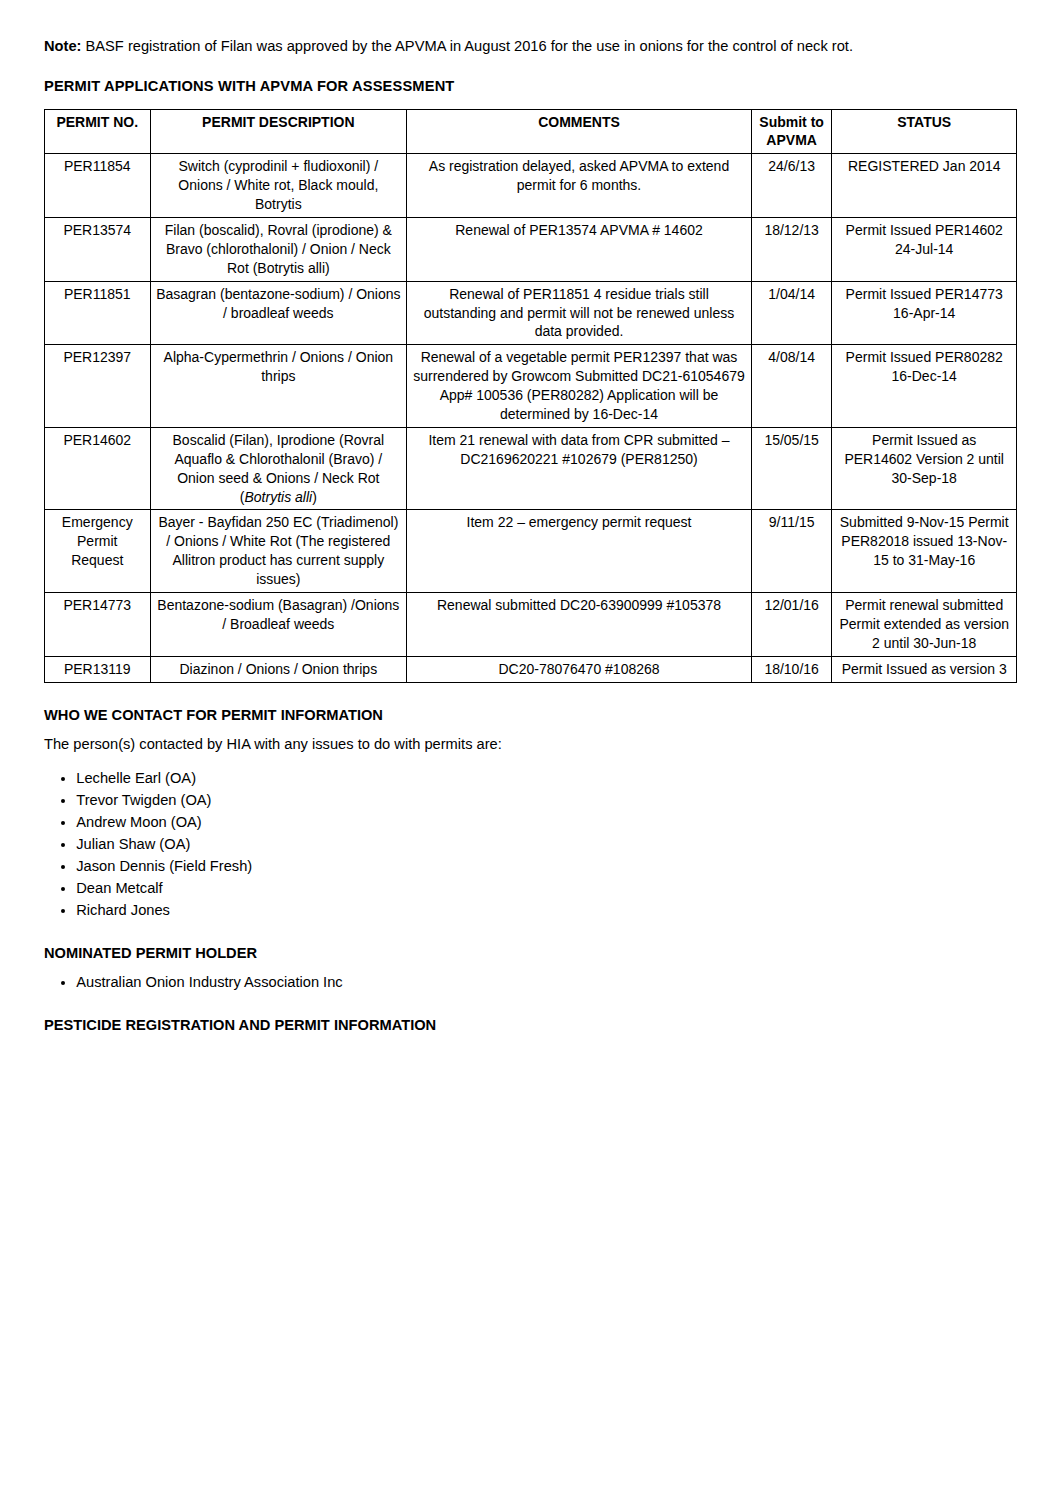Note: BASF registration of Filan was approved by the APVMA in August 2016 for the use in onions for the control of neck rot.
PERMIT APPLICATIONS WITH APVMA FOR ASSESSMENT
| PERMIT NO. | PERMIT DESCRIPTION | COMMENTS | Submit to APVMA | STATUS |
| --- | --- | --- | --- | --- |
| PER11854 | Switch (cyprodinil + fludioxonil) / Onions / White rot, Black mould, Botrytis | As registration delayed, asked APVMA to extend permit for 6 months. | 24/6/13 | REGISTERED Jan 2014 |
| PER13574 | Filan (boscalid), Rovral (iprodione) & Bravo (chlorothalonil) / Onion / Neck Rot (Botrytis alli) | Renewal of PER13574 APVMA # 14602 | 18/12/13 | Permit Issued PER14602 24-Jul-14 |
| PER11851 | Basagran (bentazone-sodium) / Onions / broadleaf weeds | Renewal of PER11851 4 residue trials still outstanding and permit will not be renewed unless data provided. | 1/04/14 | Permit Issued PER14773 16-Apr-14 |
| PER12397 | Alpha-Cypermethrin / Onions / Onion thrips | Renewal of a vegetable permit PER12397 that was surrendered by Growcom Submitted DC21-61054679 App# 100536 (PER80282) Application will be determined by 16-Dec-14 | 4/08/14 | Permit Issued PER80282 16-Dec-14 |
| PER14602 | Boscalid (Filan), Iprodione (Rovral Aquaflo & Chlorothalonil (Bravo) / Onion seed & Onions / Neck Rot ( Botrytis alli ) | Item 21 renewal with data from CPR submitted – DC2169620221 #102679 (PER81250) | 15/05/15 | Permit Issued as PER14602 Version 2 until 30-Sep-18 |
| Emergency Permit Request | Bayer - Bayfidan 250 EC (Triadimenol) / Onions / White Rot (The registered Allitron product has current supply issues) | Item 22 – emergency permit request | 9/11/15 | Submitted 9-Nov-15 Permit PER82018 issued 13-Nov-15 to 31-May-16 |
| PER14773 | Bentazone-sodium (Basagran) /Onions / Broadleaf weeds | Renewal submitted DC20-63900999 #105378 | 12/01/16 | Permit renewal submitted Permit extended as version 2 until 30-Jun-18 |
| PER13119 | Diazinon / Onions / Onion thrips | DC20-78076470 #108268 | 18/10/16 | Permit Issued as version 3 |
WHO WE CONTACT FOR PERMIT INFORMATION
The person(s) contacted by HIA with any issues to do with permits are:
Lechelle Earl (OA)
Trevor Twigden (OA)
Andrew Moon (OA)
Julian Shaw (OA)
Jason Dennis (Field Fresh)
Dean Metcalf
Richard Jones
NOMINATED PERMIT HOLDER
Australian Onion Industry Association Inc
PESTICIDE REGISTRATION AND PERMIT INFORMATION